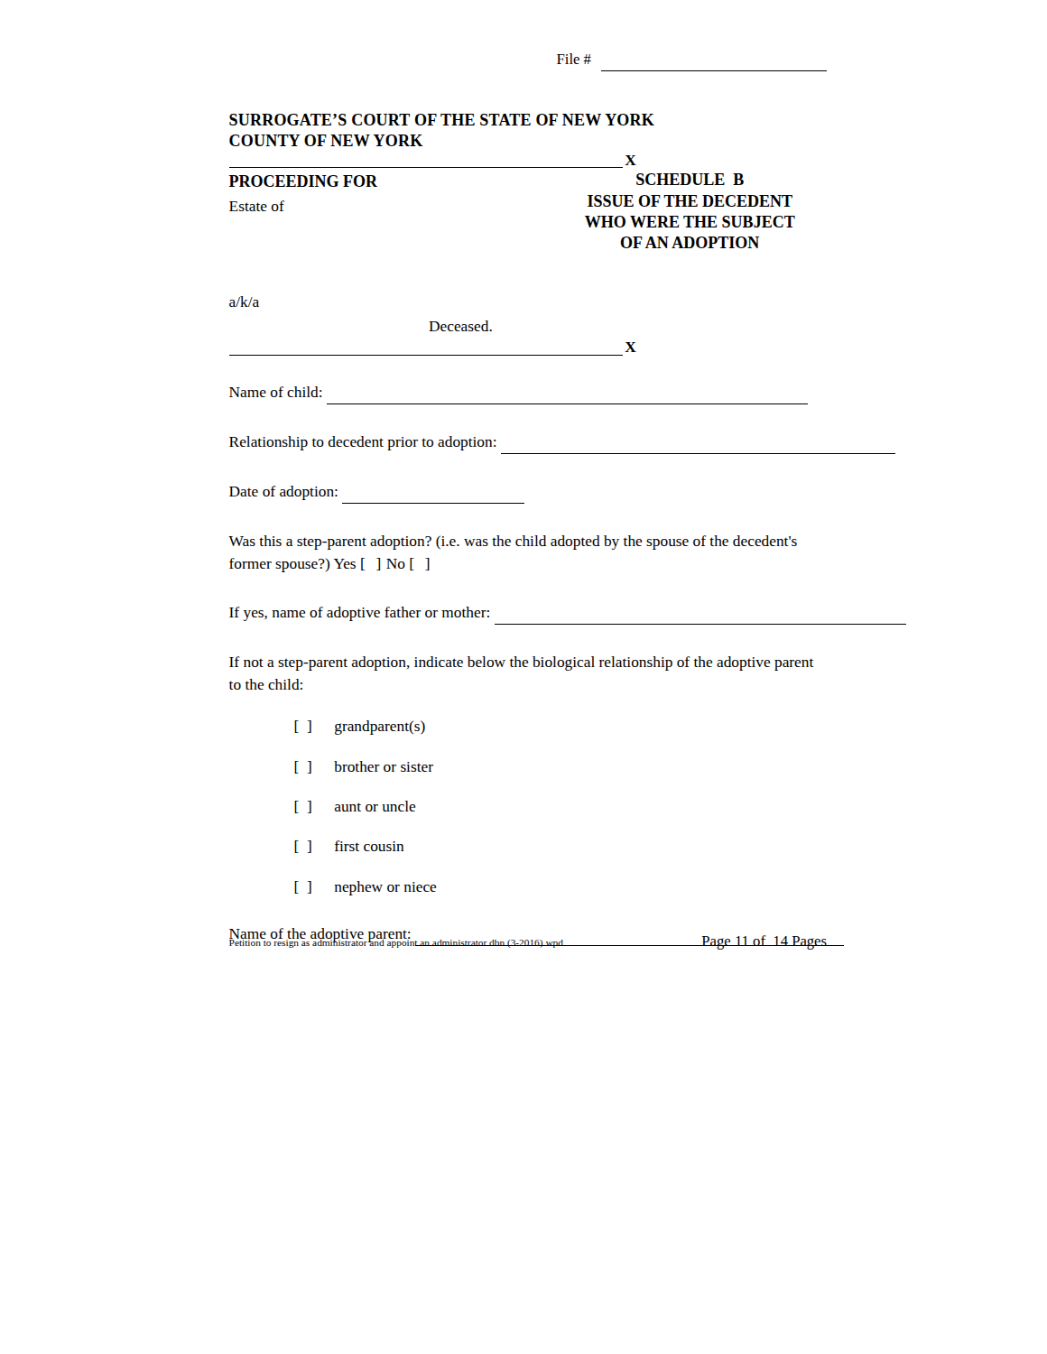File #
SURROGATE’S COURT OF THE STATE OF NEW YORK
COUNTY OF NEW YORK
X
PROCEEDING FOR
Estate of
SCHEDULE B
ISSUE OF THE DECEDENT
WHO WERE THE SUBJECT
OF AN ADOPTION
a/k/a
Deceased.
X
Name of child:
Relationship to decedent prior to adoption:
Date of adoption:
Was this a step-parent adoption? (i.e. was the child adopted by the spouse of the decedent's former spouse?) Yes [ ] No [ ]
If yes, name of adoptive father or mother:
If not a step-parent adoption, indicate below the biological relationship of the adoptive parent to the child:
[ ] grandparent(s)
[ ] brother or sister
[ ] aunt or uncle
[ ] first cousin
[ ] nephew or niece
Name of the adoptive parent:
Petition to resign as administrator and appoint an administrator dbn (3-2016).wpd Page 11 of 14 Pages